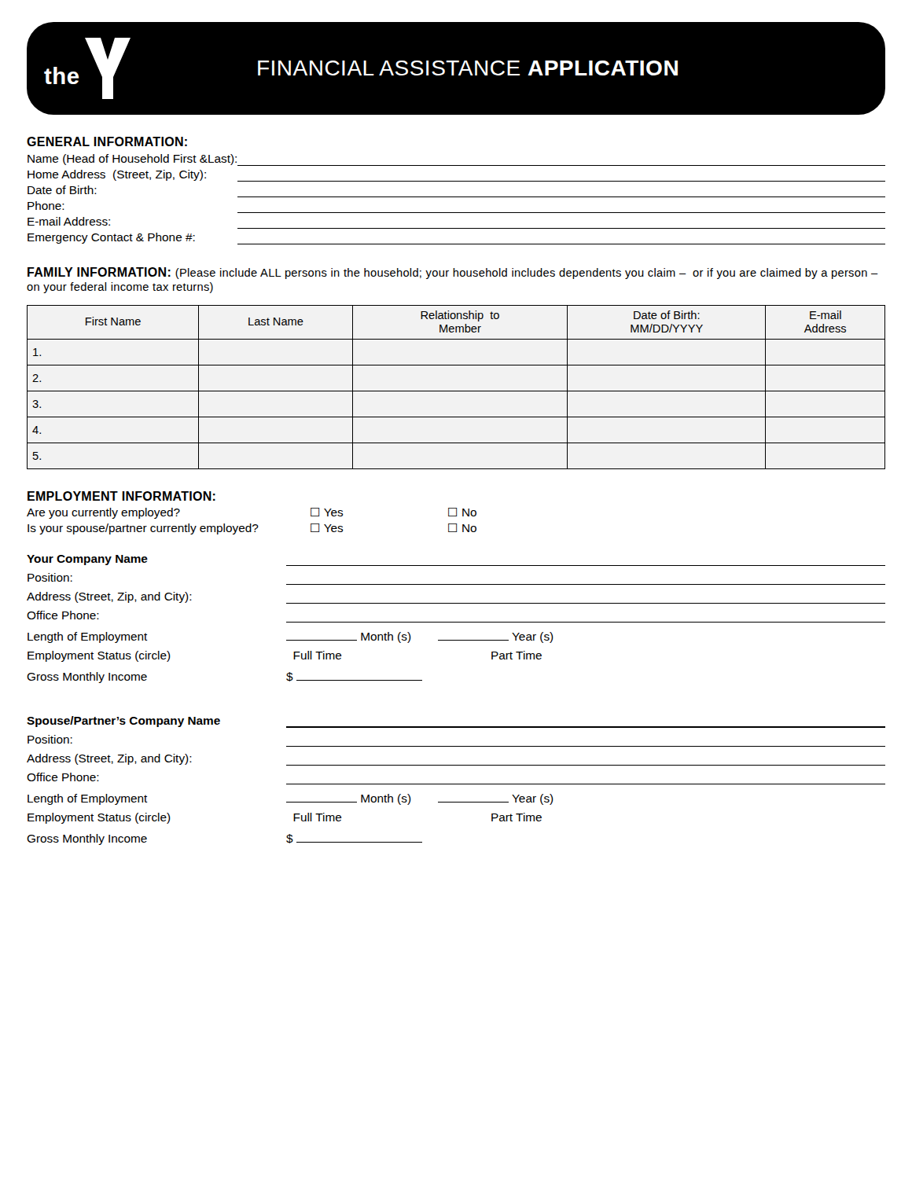the YMCA
FINANCIAL ASSISTANCE APPLICATION
GENERAL INFORMATION:
| Name (Head of Household First &Last): | |
| Home Address (Street, Zip, City): | |
| Date of Birth: | |
| Phone: | |
| E-mail Address: | |
| Emergency Contact & Phone #: | |
FAMILY INFORMATION: (Please include ALL persons in the household; your household includes dependents you claim – or if you are claimed by a person – on your federal income tax returns)
| First Name | Last Name | Relationship to Member | Date of Birth: MM/DD/YYYY | E-mail Address |
| --- | --- | --- | --- | --- |
| 1. | | | | |
| 2. | | | | |
| 3. | | | | |
| 4. | | | | |
| 5. | | | | |
EMPLOYMENT INFORMATION:
Are you currently employed? ☐ Yes ☐ No
Is your spouse/partner currently employed? ☐ Yes ☐ No
| Your Company Name | |
| Position: | |
| Address (Street, Zip, and City): | |
| Office Phone: | |
| Length of Employment | Month (s) Year (s) |
| Employment Status (circle) | Full Time Part Time |
| Gross Monthly Income | $ |
| Spouse/Partner’s Company Name | |
| Position: | |
| Address (Street, Zip, and City): | |
| Office Phone: | |
| Length of Employment | Month (s) Year (s) |
| Employment Status (circle) | Full Time Part Time |
| Gross Monthly Income | $ |